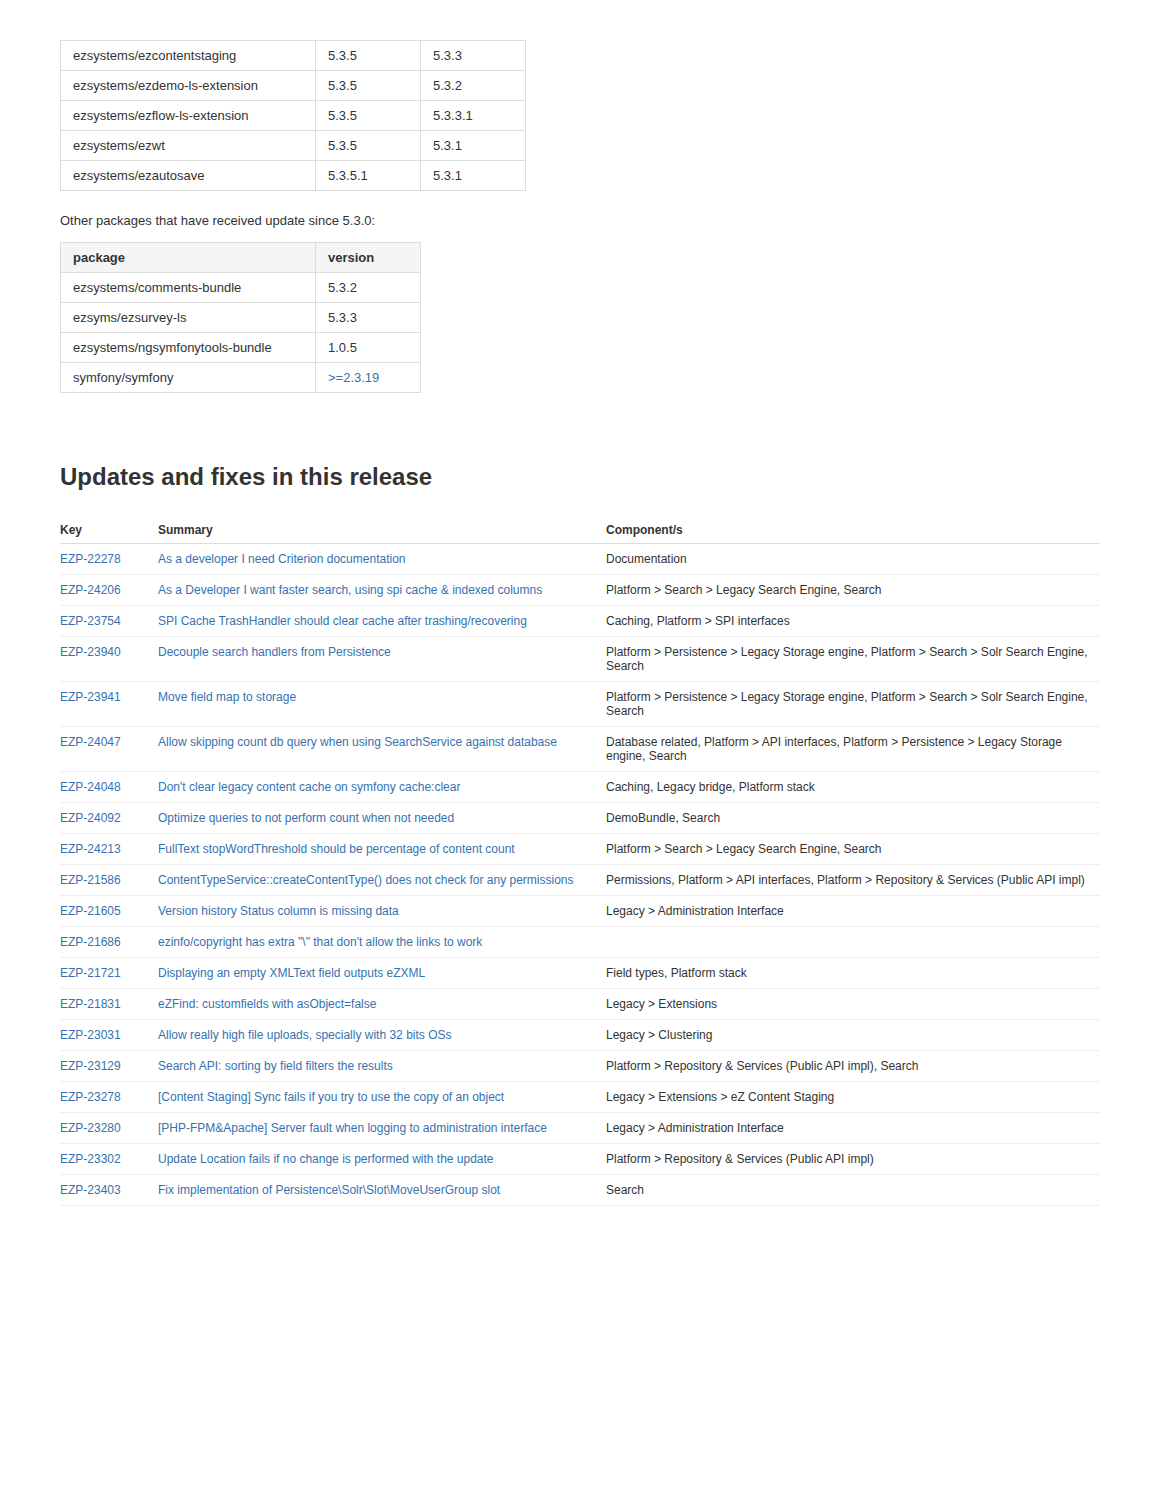| ezsystems/ezcontentstaging | 5.3.5 | 5.3.3 |
| ezsystems/ezdemo-ls-extension | 5.3.5 | 5.3.2 |
| ezsystems/ezflow-ls-extension | 5.3.5 | 5.3.3.1 |
| ezsystems/ezwt | 5.3.5 | 5.3.1 |
| ezsystems/ezautosave | 5.3.5.1 | 5.3.1 |
Other packages that have received update since 5.3.0:
| package | version |
| --- | --- |
| ezsystems/comments-bundle | 5.3.2 |
| ezsyms/ezsurvey-ls | 5.3.3 |
| ezsystems/ngsymfonytools-bundle | 1.0.5 |
| symfony/symfony | >=2.3.19 |
Updates and fixes in this release
| Key | Summary | Component/s |
| --- | --- | --- |
| EZP-22278 | As a developer I need Criterion documentation | Documentation |
| EZP-24206 | As a Developer I want faster search, using spi cache & indexed columns | Platform > Search > Legacy Search Engine, Search |
| EZP-23754 | SPI Cache TrashHandler should clear cache after trashing/recovering | Caching, Platform > SPI interfaces |
| EZP-23940 | Decouple search handlers from Persistence | Platform > Persistence > Legacy Storage engine, Platform > Search > Solr Search Engine, Search |
| EZP-23941 | Move field map to storage | Platform > Persistence > Legacy Storage engine, Platform > Search > Solr Search Engine, Search |
| EZP-24047 | Allow skipping count db query when using SearchService against database | Database related, Platform > API interfaces, Platform > Persistence > Legacy Storage engine, Search |
| EZP-24048 | Don't clear legacy content cache on symfony cache:clear | Caching, Legacy bridge, Platform stack |
| EZP-24092 | Optimize queries to not perform count when not needed | DemoBundle, Search |
| EZP-24213 | FullText stopWordThreshold should be percentage of content count | Platform > Search > Legacy Search Engine, Search |
| EZP-21586 | ContentTypeService::createContentType() does not check for any permissions | Permissions, Platform > API interfaces, Platform > Repository & Services (Public API impl) |
| EZP-21605 | Version history Status column is missing data | Legacy > Administration Interface |
| EZP-21686 | ezinfo/copyright has extra "\" that don't allow the links to work | |
| EZP-21721 | Displaying an empty XMLText field outputs eZXML | Field types, Platform stack |
| EZP-21831 | eZFind: customfields with asObject=false | Legacy > Extensions |
| EZP-23031 | Allow really high file uploads, specially with 32 bits OSs | Legacy > Clustering |
| EZP-23129 | Search API: sorting by field filters the results | Platform > Repository & Services (Public API impl), Search |
| EZP-23278 | [Content Staging] Sync fails if you try to use the copy of an object | Legacy > Extensions > eZ Content Staging |
| EZP-23280 | [PHP-FPM&Apache] Server fault when logging to administration interface | Legacy > Administration Interface |
| EZP-23302 | Update Location fails if no change is performed with the update | Platform > Repository & Services (Public API impl) |
| EZP-23403 | Fix implementation of Persistence\Solr\Slot\MoveUserGroup slot | Search |